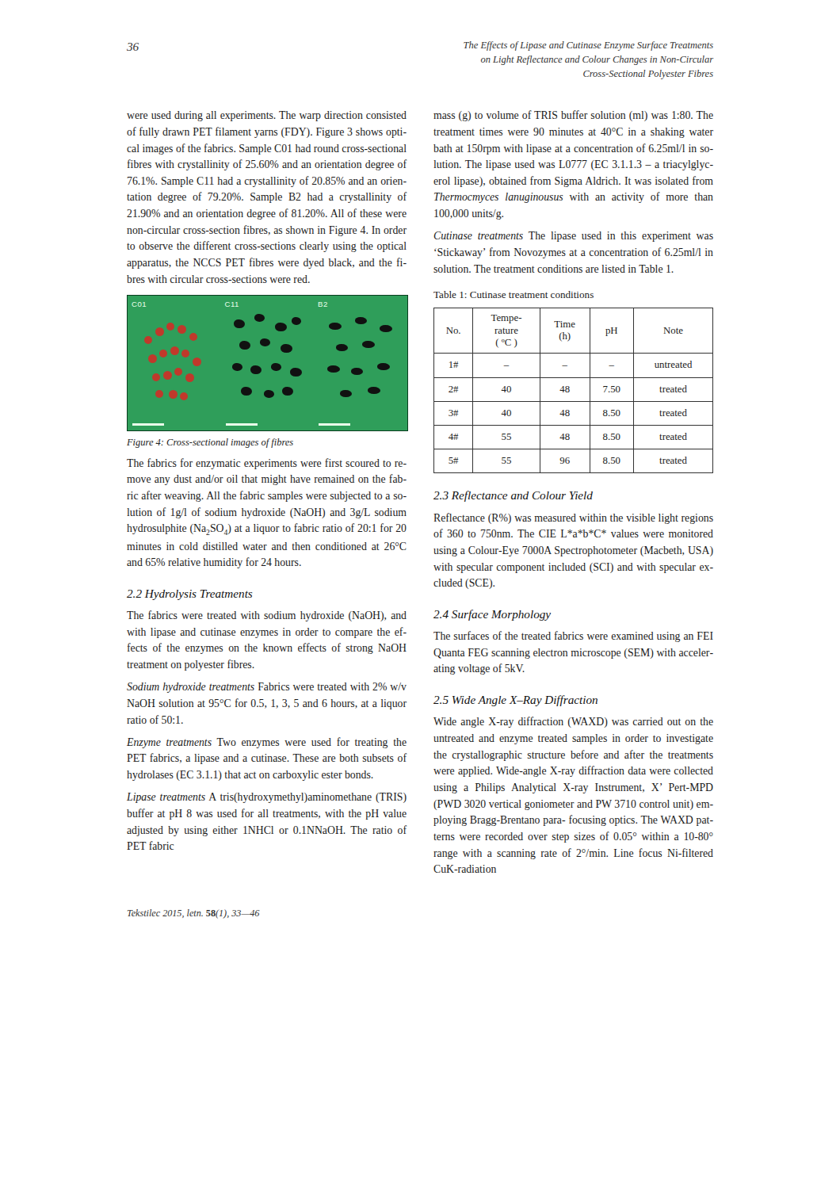36
The Effects of Lipase and Cutinase Enzyme Surface Treatments
on Light Reflectance and Colour Changes in Non-Circular
Cross-Sectional Polyester Fibres
were used during all experiments. The warp direction consisted of fully drawn PET filament yarns (FDY). Figure 3 shows optical images of the fabrics. Sample C01 had round cross-sectional fibres with crystallinity of 25.60% and an orientation degree of 76.1%. Sample C11 had a crystallinity of 20.85% and an orientation degree of 79.20%. Sample B2 had a crystallinity of 21.90% and an orientation degree of 81.20%. All of these were non-circular cross-section fibres, as shown in Figure 4. In order to observe the different cross-sections clearly using the optical apparatus, the NCCS PET fibres were dyed black, and the fibres with circular cross-sections were red.
C01
C11
B2
Figure 4: Cross‑sectional images of fibres
The fabrics for enzymatic experiments were first scoured to remove any dust and/or oil that might have remained on the fabric after weaving. All the fabric samples were subjected to a solution of 1g/l of sodium hydroxide (NaOH) and 3g/L sodium hydrosulphite (Na2SO4) at a liquor to fabric ratio of 20:1 for 20 minutes in cold distilled water and then conditioned at 26°C and 65% relative humidity for 24 hours.
2.2 Hydrolysis Treatments
The fabrics were treated with sodium hydroxide (NaOH), and with lipase and cutinase enzymes in order to compare the effects of the enzymes on the known effects of strong NaOH treatment on polyester fibres.
Sodium hydroxide treatments Fabrics were treated with 2% w/v NaOH solution at 95°C for 0.5, 1, 3, 5 and 6 hours, at a liquor ratio of 50:1.
Enzyme treatments Two enzymes were used for treating the PET fabrics, a lipase and a cutinase. These are both subsets of hydrolases (EC 3.1.1) that act on carboxylic ester bonds.
Lipase treatments A tris(hydroxymethyl)aminomethane (TRIS) buffer at pH 8 was used for all treatments, with the pH value adjusted by using either 1NHCl or 0.1NNaOH. The ratio of PET fabric
mass (g) to volume of TRIS buffer solution (ml) was 1:80. The treatment times were 90 minutes at 40°C in a shaking water bath at 150rpm with lipase at a concentration of 6.25ml/l in solution. The lipase used was L0777 (EC 3.1.1.3 – a triacylglycerol lipase), obtained from Sigma Aldrich. It was isolated from Thermocmyces lanuginousus with an activity of more than 100,000 units/g.
Cutinase treatments The lipase used in this experiment was ‘Stickaway’ from Novozymes at a concentration of 6.25ml/l in solution. The treatment conditions are listed in Table 1.
Table 1: Cutinase treatment conditions
| No. | Tempe- rature ( ºC ) | Time (h) | pH | Note |
| --- | --- | --- | --- | --- |
| 1# | – | – | – | untreated |
| 2# | 40 | 48 | 7.50 | treated |
| 3# | 40 | 48 | 8.50 | treated |
| 4# | 55 | 48 | 8.50 | treated |
| 5# | 55 | 96 | 8.50 | treated |
2.3 Reflectance and Colour Yield
Reflectance (R%) was measured within the visible light regions of 360 to 750nm. The CIE L*a*b*C* values were monitored using a Colour‑Eye 7000A Spectrophotometer (Macbeth, USA) with specular component included (SCI) and with specular excluded (SCE).
2.4 Surface Morphology
The surfaces of the treated fabrics were examined using an FEI Quanta FEG scanning electron microscope (SEM) with accelerating voltage of 5kV.
2.5 Wide Angle X–Ray Diffraction
Wide angle X-ray diffraction (WAXD) was carried out on the untreated and enzyme treated samples in order to investigate the crystallographic structure before and after the treatments were applied. Wide-angle X-ray diffraction data were collected using a Philips Analytical X-ray Instrument, X’ Pert‑MPD (PWD 3020 vertical goniometer and PW 3710 control unit) employing Bragg‑Brentano para- focusing optics. The WAXD patterns were recorded over step sizes of 0.05° within a 10‑80° range with a scanning rate of 2°/min. Line focus Ni‑filtered CuK‑radiation
Tekstilec 2015, letn. 58(1), 33—46